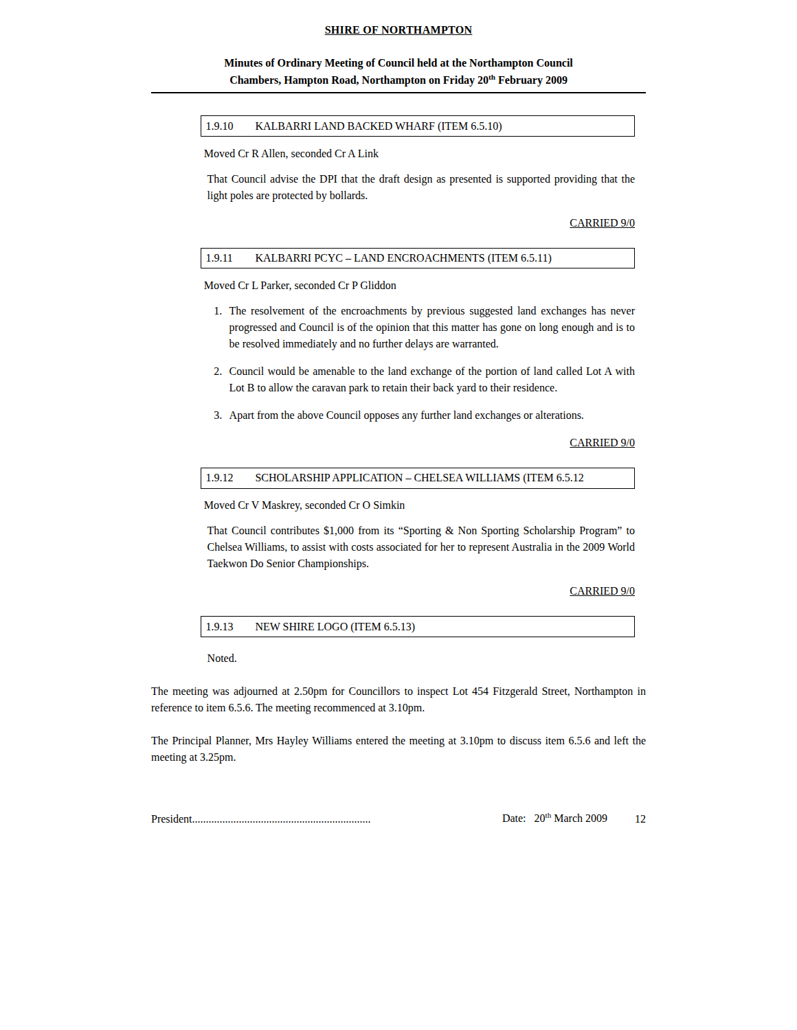SHIRE OF NORTHAMPTON
Minutes of Ordinary Meeting of Council held at the Northampton Council
Chambers, Hampton Road, Northampton on Friday 20th February 2009
1.9.10 KALBARRI LAND BACKED WHARF (ITEM 6.5.10)
Moved Cr R Allen, seconded Cr A Link
That Council advise the DPI that the draft design as presented is supported providing that the light poles are protected by bollards.
CARRIED 9/0
1.9.11 KALBARRI PCYC – LAND ENCROACHMENTS (ITEM 6.5.11)
Moved Cr L Parker, seconded Cr P Gliddon
The resolvement of the encroachments by previous suggested land exchanges has never progressed and Council is of the opinion that this matter has gone on long enough and is to be resolved immediately and no further delays are warranted.
Council would be amenable to the land exchange of the portion of land called Lot A with Lot B to allow the caravan park to retain their back yard to their residence.
Apart from the above Council opposes any further land exchanges or alterations.
CARRIED 9/0
1.9.12 SCHOLARSHIP APPLICATION – CHELSEA WILLIAMS (ITEM 6.5.12
Moved Cr V Maskrey, seconded Cr O Simkin
That Council contributes $1,000 from its “Sporting & Non Sporting Scholarship Program” to Chelsea Williams, to assist with costs associated for her to represent Australia in the 2009 World Taekwon Do Senior Championships.
CARRIED 9/0
1.9.13 NEW SHIRE LOGO (ITEM 6.5.13)
Noted.
The meeting was adjourned at 2.50pm for Councillors to inspect Lot 454 Fitzgerald Street, Northampton in reference to item 6.5.6. The meeting recommenced at 3.10pm.
The Principal Planner, Mrs Hayley Williams entered the meeting at 3.10pm to discuss item 6.5.6 and left the meeting at 3.25pm.
President................................................................. Date: 20th March 2009 12